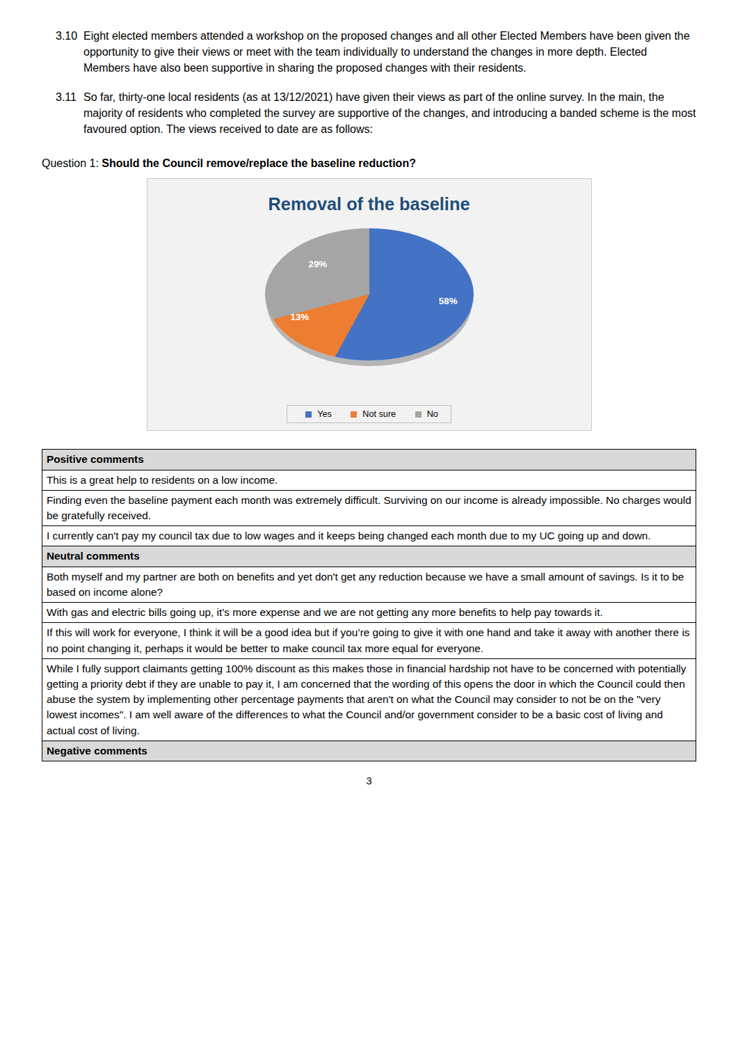3.10
Eight elected members attended a workshop on the proposed changes and all other Elected Members have been given the opportunity to give their views or meet with the team individually to understand the changes in more depth. Elected Members have also been supportive in sharing the proposed changes with their residents.
3.11
So far, thirty-one local residents (as at 13/12/2021) have given their views as part of the online survey. In the main, the majority of residents who completed the survey are supportive of the changes, and introducing a banded scheme is the most favoured option. The views received to date are as follows:
Question 1: Should the Council remove/replace the baseline reduction?
Removal of the baseline
29%
13%
58%
Yes Not sure No
| Positive comments |
| This is a great help to residents on a low income. |
| Finding even the baseline payment each month was extremely difficult. Surviving on our income is already impossible. No charges would be gratefully received. |
| I currently can't pay my council tax due to low wages and it keeps being changed each month due to my UC going up and down. |
| Neutral comments |
| Both myself and my partner are both on benefits and yet don't get any reduction because we have a small amount of savings. Is it to be based on income alone? |
| With gas and electric bills going up, it’s more expense and we are not getting any more benefits to help pay towards it. |
| If this will work for everyone, I think it will be a good idea but if you’re going to give it with one hand and take it away with another there is no point changing it, perhaps it would be better to make council tax more equal for everyone. |
| While I fully support claimants getting 100% discount as this makes those in financial hardship not have to be concerned with potentially getting a priority debt if they are unable to pay it, I am concerned that the wording of this opens the door in which the Council could then abuse the system by implementing other percentage payments that aren't on what the Council may consider to not be on the "very lowest incomes". I am well aware of the differences to what the Council and/or government consider to be a basic cost of living and actual cost of living. |
| Negative comments |
3